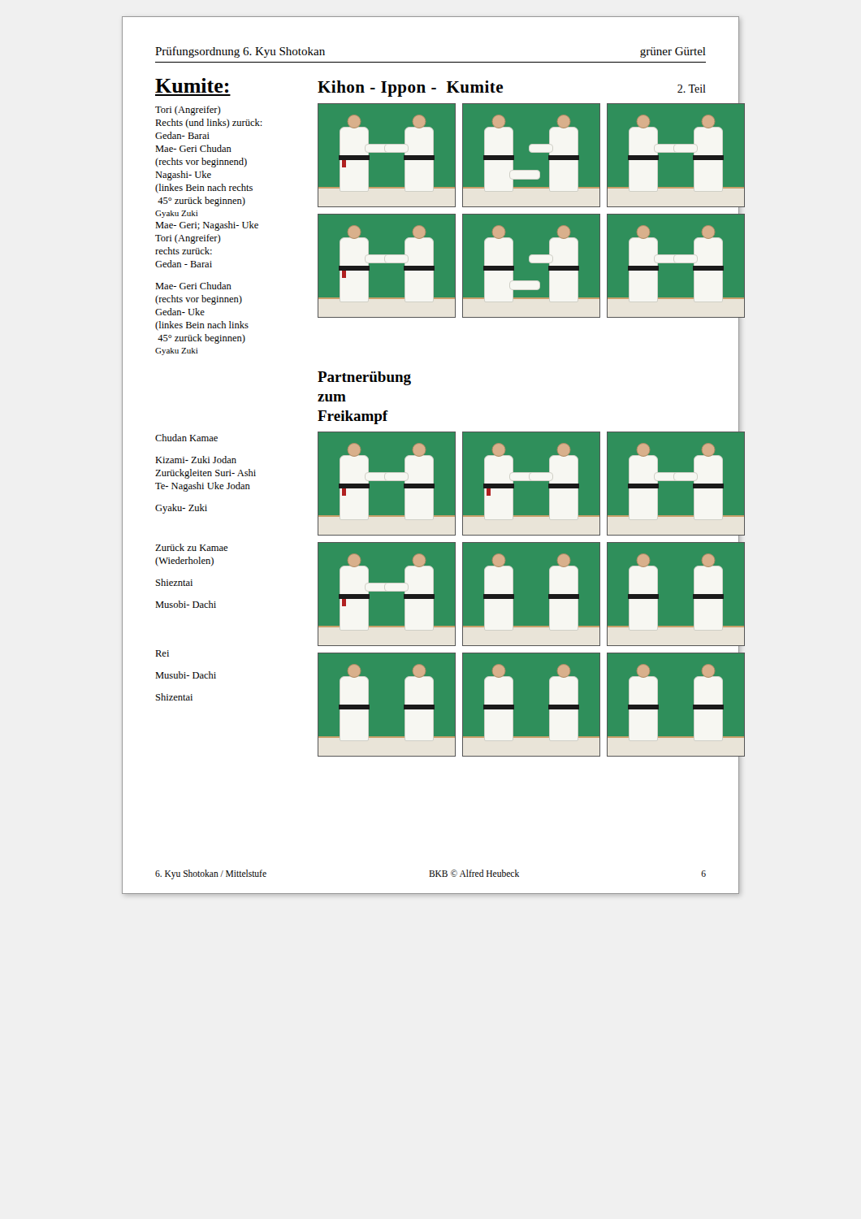Prüfungsordnung 6. Kyu Shotokan
grüner Gürtel
Kumite:
Kihon - Ippon - Kumite
2. Teil
Tori (Angreifer)
Rechts (und links) zurück:
Gedan- Barai
Mae- Geri Chudan
(rechts vor beginnend)
Nagashi- Uke
(linkes Bein nach rechts
45° zurück beginnen)
Gyaku Zuki
Mae- Geri; Nagashi- Uke
Tori (Angreifer)
rechts zurück:
Gedan - Barai
Mae- Geri Chudan
(rechts vor beginnen)
Gedan- Uke
(linkes Bein nach links
45° zurück beginnen)
Gyaku Zuki
Partnerübung
zum
Freikampf
Chudan Kamae
Kizami- Zuki Jodan
Zurückgleiten Suri- Ashi
Te- Nagashi Uke Jodan
Gyaku- Zuki
Zurück zu Kamae
(Wiederholen)
Shiezntai
Musobi- Dachi
Rei
Musubi- Dachi
Shizentai
6. Kyu Shotokan / Mittelstufe
BKB © Alfred Heubeck
6